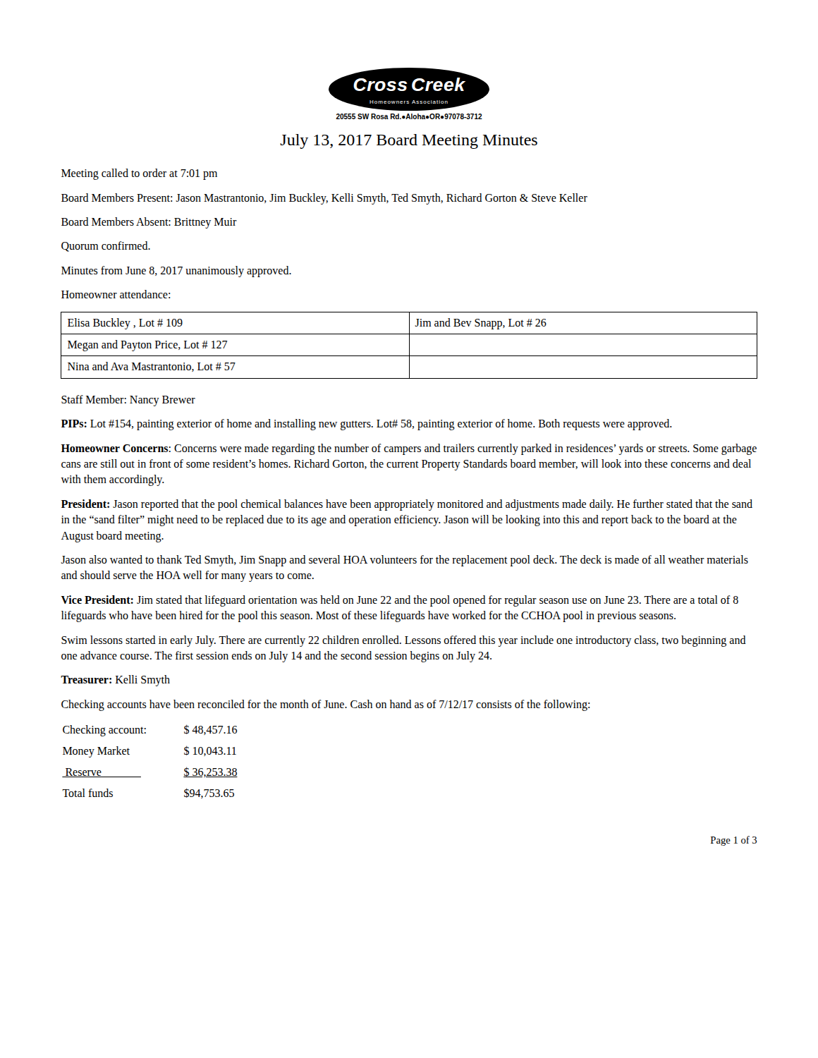Cross Creek
Homeowners Association
20555 SW Rosa Rd.●Aloha●OR●97078-3712
July 13, 2017 Board Meeting Minutes
Meeting called to order at 7:01 pm
Board Members Present: Jason Mastrantonio, Jim Buckley, Kelli Smyth, Ted Smyth, Richard Gorton & Steve Keller
Board Members Absent: Brittney Muir
Quorum confirmed.
Minutes from June 8, 2017 unanimously approved.
Homeowner attendance:
| Elisa Buckley , Lot # 109 | Jim and Bev Snapp, Lot # 26 |
| Megan and Payton Price, Lot # 127 | |
| Nina and Ava Mastrantonio, Lot # 57 | |
Staff Member: Nancy Brewer
PIPs: Lot #154, painting exterior of home and installing new gutters. Lot# 58, painting exterior of home. Both requests were approved.
Homeowner Concerns: Concerns were made regarding the number of campers and trailers currently parked in residences’ yards or streets. Some garbage cans are still out in front of some resident’s homes. Richard Gorton, the current Property Standards board member, will look into these concerns and deal with them accordingly.
President: Jason reported that the pool chemical balances have been appropriately monitored and adjustments made daily. He further stated that the sand in the “sand filter” might need to be replaced due to its age and operation efficiency. Jason will be looking into this and report back to the board at the August board meeting.
Jason also wanted to thank Ted Smyth, Jim Snapp and several HOA volunteers for the replacement pool deck. The deck is made of all weather materials and should serve the HOA well for many years to come.
Vice President: Jim stated that lifeguard orientation was held on June 22 and the pool opened for regular season use on June 23. There are a total of 8 lifeguards who have been hired for the pool this season. Most of these lifeguards have worked for the CCHOA pool in previous seasons.
Swim lessons started in early July. There are currently 22 children enrolled. Lessons offered this year include one introductory class, two beginning and one advance course. The first session ends on July 14 and the second session begins on July 24.
Treasurer: Kelli Smyth
Checking accounts have been reconciled for the month of June. Cash on hand as of 7/12/17 consists of the following:
| Checking account: | $ 48,457.16 |
| Money Market | $ 10,043.11 |
| Reserve | $ 36,253.38 |
| Total funds | $94,753.65 |
Page 1 of 3